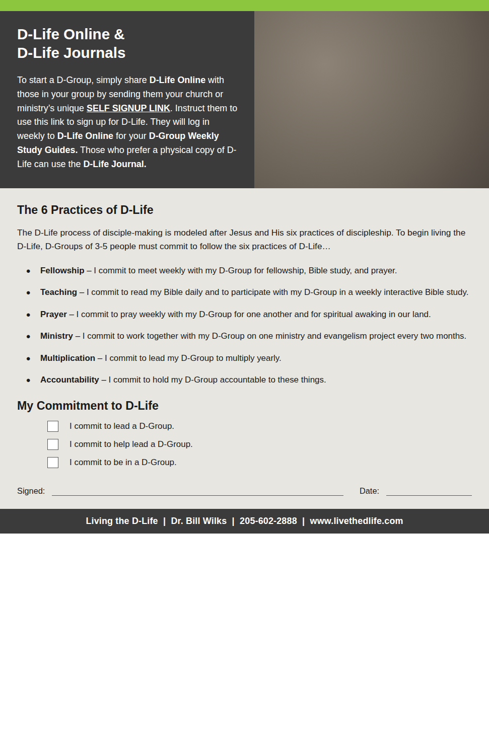D-Life Online &
D-Life Journals
To start a D-Group, simply share D-Life Online with those in your group by sending them your church or ministry’s unique SELF SIGNUP LINK. Instruct them to use this link to sign up for D-Life. They will log in weekly to D-Life Online for your D-Group Weekly Study Guides. Those who prefer a physical copy of D-Life can use the D-Life Journal.
The 6 Practices of D-Life
The D-Life process of disciple-making is modeled after Jesus and His six practices of discipleship. To begin living the D-Life, D-Groups of 3-5 people must commit to follow the six practices of D-Life…
Fellowship – I commit to meet weekly with my D-Group for fellowship, Bible study, and prayer.
Teaching – I commit to read my Bible daily and to participate with my D-Group in a weekly interactive Bible study.
Prayer – I commit to pray weekly with my D-Group for one another and for spiritual awaking in our land.
Ministry – I commit to work together with my D-Group on one ministry and evangelism project every two months.
Multiplication – I commit to lead my D-Group to multiply yearly.
Accountability – I commit to hold my D-Group accountable to these things.
My Commitment to D-Life
I commit to lead a D-Group.
I commit to help lead a D-Group.
I commit to be in a D-Group.
Signed: Date:
Living the D-Life | Dr. Bill Wilks | 205-602-2888 | www.livethedlife.com